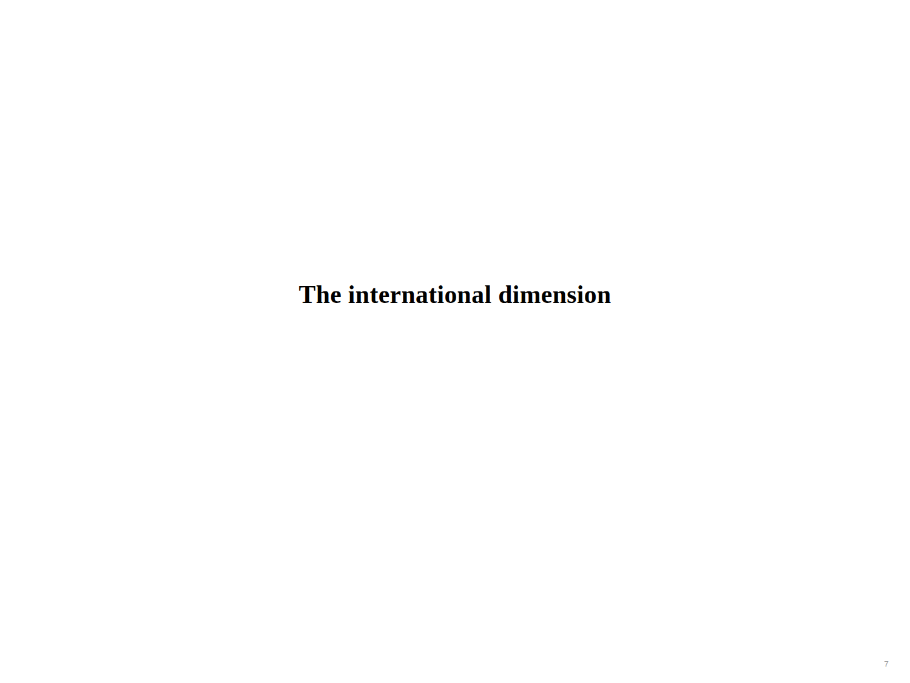The international dimension
7